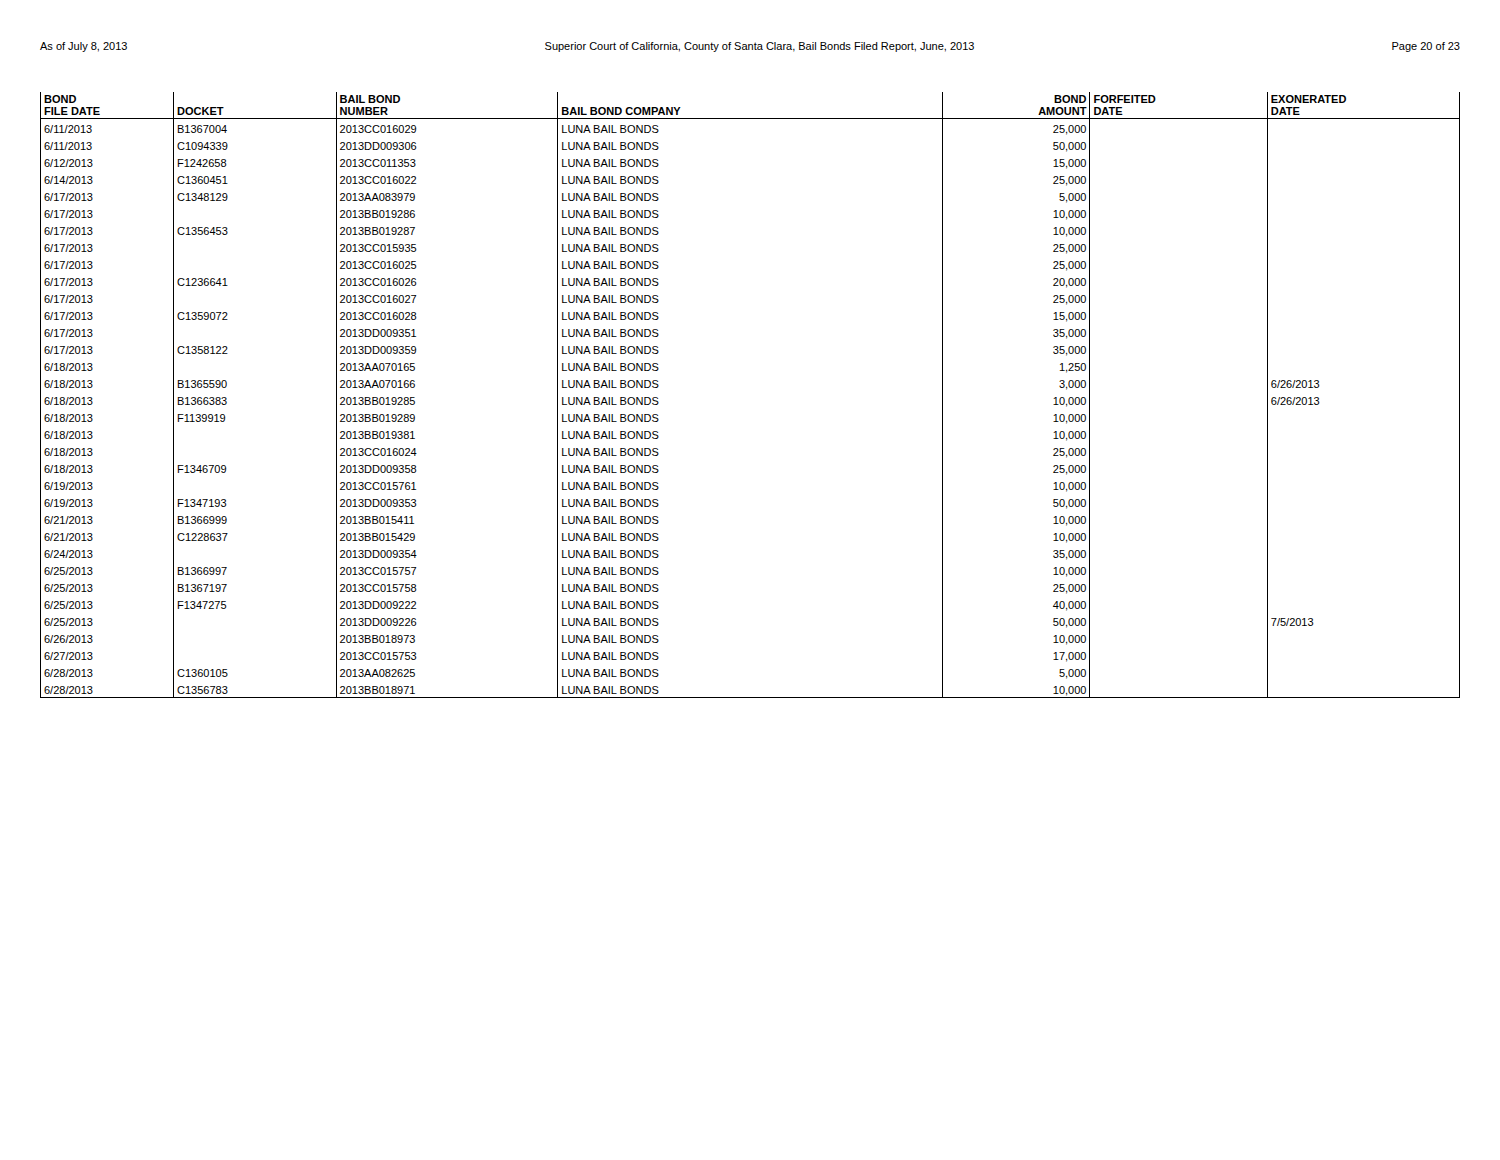As of July 8, 2013
Superior Court of California, County of Santa Clara, Bail Bonds Filed Report, June, 2013
Page 20 of 23
| BOND FILE DATE | DOCKET | BAIL BOND NUMBER | BAIL BOND COMPANY | BOND AMOUNT | FORFEITED DATE | EXONERATED DATE |
| --- | --- | --- | --- | --- | --- | --- |
| 6/11/2013 | B1367004 | 2013CC016029 | LUNA BAIL BONDS | 25,000 | | |
| 6/11/2013 | C1094339 | 2013DD009306 | LUNA BAIL BONDS | 50,000 | | |
| 6/12/2013 | F1242658 | 2013CC011353 | LUNA BAIL BONDS | 15,000 | | |
| 6/14/2013 | C1360451 | 2013CC016022 | LUNA BAIL BONDS | 25,000 | | |
| 6/17/2013 | C1348129 | 2013AA083979 | LUNA BAIL BONDS | 5,000 | | |
| 6/17/2013 | | 2013BB019286 | LUNA BAIL BONDS | 10,000 | | |
| 6/17/2013 | C1356453 | 2013BB019287 | LUNA BAIL BONDS | 10,000 | | |
| 6/17/2013 | | 2013CC015935 | LUNA BAIL BONDS | 25,000 | | |
| 6/17/2013 | | 2013CC016025 | LUNA BAIL BONDS | 25,000 | | |
| 6/17/2013 | C1236641 | 2013CC016026 | LUNA BAIL BONDS | 20,000 | | |
| 6/17/2013 | | 2013CC016027 | LUNA BAIL BONDS | 25,000 | | |
| 6/17/2013 | C1359072 | 2013CC016028 | LUNA BAIL BONDS | 15,000 | | |
| 6/17/2013 | | 2013DD009351 | LUNA BAIL BONDS | 35,000 | | |
| 6/17/2013 | C1358122 | 2013DD009359 | LUNA BAIL BONDS | 35,000 | | |
| 6/18/2013 | | 2013AA070165 | LUNA BAIL BONDS | 1,250 | | |
| 6/18/2013 | B1365590 | 2013AA070166 | LUNA BAIL BONDS | 3,000 | | 6/26/2013 |
| 6/18/2013 | B1366383 | 2013BB019285 | LUNA BAIL BONDS | 10,000 | | 6/26/2013 |
| 6/18/2013 | F1139919 | 2013BB019289 | LUNA BAIL BONDS | 10,000 | | |
| 6/18/2013 | | 2013BB019381 | LUNA BAIL BONDS | 10,000 | | |
| 6/18/2013 | | 2013CC016024 | LUNA BAIL BONDS | 25,000 | | |
| 6/18/2013 | F1346709 | 2013DD009358 | LUNA BAIL BONDS | 25,000 | | |
| 6/19/2013 | | 2013CC015761 | LUNA BAIL BONDS | 10,000 | | |
| 6/19/2013 | F1347193 | 2013DD009353 | LUNA BAIL BONDS | 50,000 | | |
| 6/21/2013 | B1366999 | 2013BB015411 | LUNA BAIL BONDS | 10,000 | | |
| 6/21/2013 | C1228637 | 2013BB015429 | LUNA BAIL BONDS | 10,000 | | |
| 6/24/2013 | | 2013DD009354 | LUNA BAIL BONDS | 35,000 | | |
| 6/25/2013 | B1366997 | 2013CC015757 | LUNA BAIL BONDS | 10,000 | | |
| 6/25/2013 | B1367197 | 2013CC015758 | LUNA BAIL BONDS | 25,000 | | |
| 6/25/2013 | F1347275 | 2013DD009222 | LUNA BAIL BONDS | 40,000 | | |
| 6/25/2013 | | 2013DD009226 | LUNA BAIL BONDS | 50,000 | | 7/5/2013 |
| 6/26/2013 | | 2013BB018973 | LUNA BAIL BONDS | 10,000 | | |
| 6/27/2013 | | 2013CC015753 | LUNA BAIL BONDS | 17,000 | | |
| 6/28/2013 | C1360105 | 2013AA082625 | LUNA BAIL BONDS | 5,000 | | |
| 6/28/2013 | C1356783 | 2013BB018971 | LUNA BAIL BONDS | 10,000 | | |